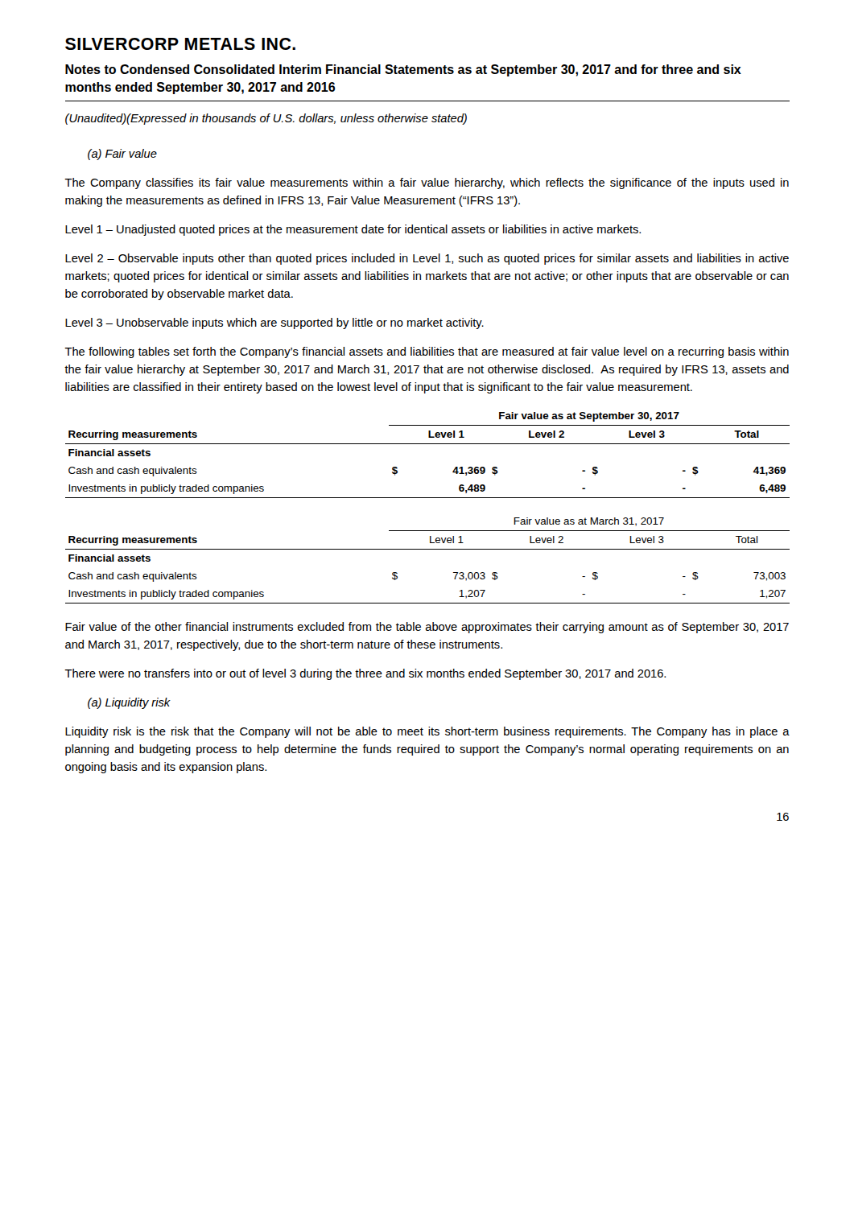SILVERCORP METALS INC.
Notes to Condensed Consolidated Interim Financial Statements as at September 30, 2017 and for three and six months ended September 30, 2017 and 2016
(Unaudited)(Expressed in thousands of U.S. dollars, unless otherwise stated)
(a) Fair value
The Company classifies its fair value measurements within a fair value hierarchy, which reflects the significance of the inputs used in making the measurements as defined in IFRS 13, Fair Value Measurement (“IFRS 13”).
Level 1 – Unadjusted quoted prices at the measurement date for identical assets or liabilities in active markets.
Level 2 – Observable inputs other than quoted prices included in Level 1, such as quoted prices for similar assets and liabilities in active markets; quoted prices for identical or similar assets and liabilities in markets that are not active; or other inputs that are observable or can be corroborated by observable market data.
Level 3 – Unobservable inputs which are supported by little or no market activity.
The following tables set forth the Company’s financial assets and liabilities that are measured at fair value level on a recurring basis within the fair value hierarchy at September 30, 2017 and March 31, 2017 that are not otherwise disclosed. As required by IFRS 13, assets and liabilities are classified in their entirety based on the lowest level of input that is significant to the fair value measurement.
| | Fair value as at September 30, 2017 |
| Recurring measurements | | Level 1 | | Level 2 | | Level 3 | | Total |
| Financial assets | | | | | | | | |
| Cash and cash equivalents | $ | 41,369 | $ | - | $ | - | $ | 41,369 |
| Investments in publicly traded companies | | 6,489 | | - | | - | | 6,489 |
| | Fair value as at March 31, 2017 |
| Recurring measurements | | Level 1 | | Level 2 | | Level 3 | | Total |
| Financial assets | | | | | | | | |
| Cash and cash equivalents | $ | 73,003 | $ | - | $ | - | $ | 73,003 |
| Investments in publicly traded companies | | 1,207 | | - | | - | | 1,207 |
Fair value of the other financial instruments excluded from the table above approximates their carrying amount as of September 30, 2017 and March 31, 2017, respectively, due to the short-term nature of these instruments.
There were no transfers into or out of level 3 during the three and six months ended September 30, 2017 and 2016.
(a) Liquidity risk
Liquidity risk is the risk that the Company will not be able to meet its short-term business requirements. The Company has in place a planning and budgeting process to help determine the funds required to support the Company’s normal operating requirements on an ongoing basis and its expansion plans.
16